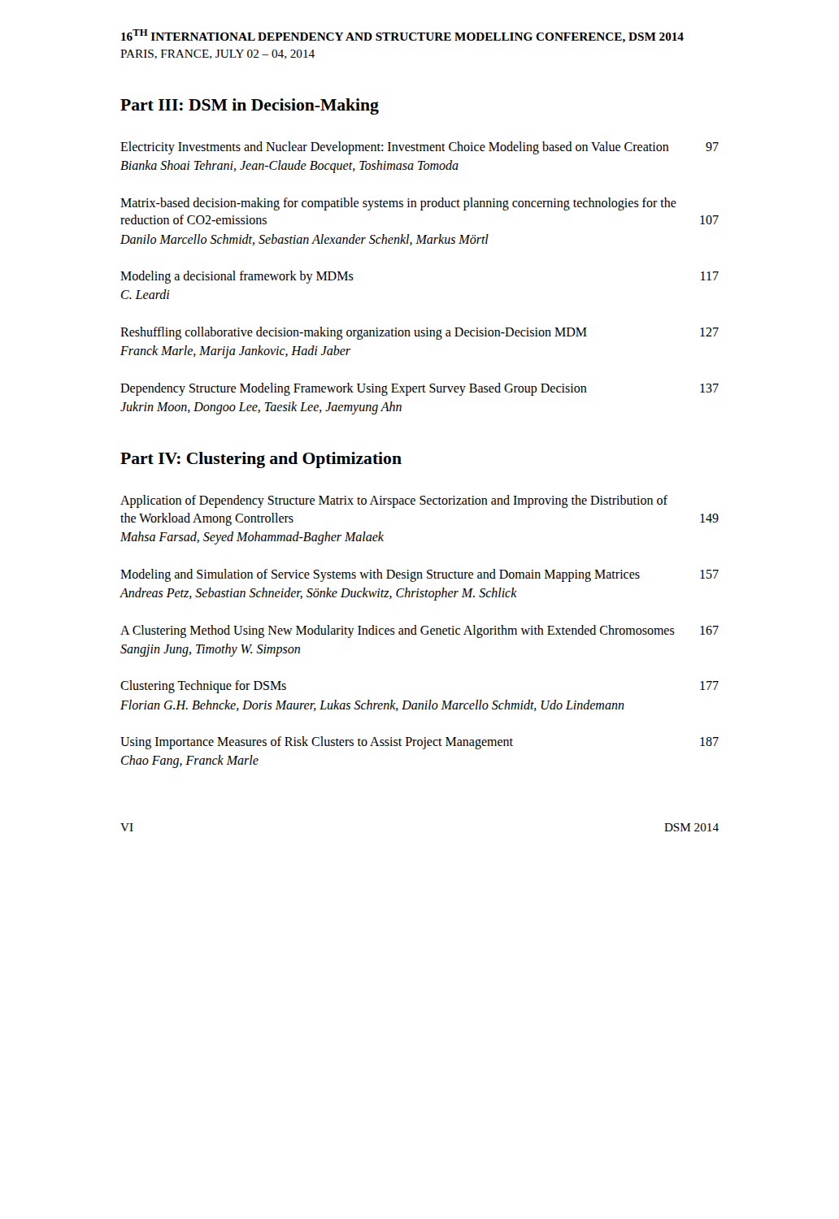16th International Dependency and Structure Modelling Conference, DSM 2014
Paris, France, July 02 – 04, 2014
Part III: DSM in Decision-Making
Electricity Investments and Nuclear Development: Investment Choice Modeling based on Value Creation 97
Bianka Shoai Tehrani, Jean-Claude Bocquet, Toshimasa Tomoda
Matrix-based decision-making for compatible systems in product planning concerning technologies for the reduction of CO2-emissions 107
Danilo Marcello Schmidt, Sebastian Alexander Schenkl, Markus Mörtl
Modeling a decisional framework by MDMs 117
C. Leardi
Reshuffling collaborative decision-making organization using a Decision-Decision MDM 127
Franck Marle, Marija Jankovic, Hadi Jaber
Dependency Structure Modeling Framework Using Expert Survey Based Group Decision 137
Jukrin Moon, Dongoo Lee, Taesik Lee, Jaemyung Ahn
Part IV: Clustering and Optimization
Application of Dependency Structure Matrix to Airspace Sectorization and Improving the Distribution of the Workload Among Controllers 149
Mahsa Farsad, Seyed Mohammad-Bagher Malaek
Modeling and Simulation of Service Systems with Design Structure and Domain Mapping Matrices 157
Andreas Petz, Sebastian Schneider, Sönke Duckwitz, Christopher M. Schlick
A Clustering Method Using New Modularity Indices and Genetic Algorithm with Extended Chromosomes 167
Sangjin Jung, Timothy W. Simpson
Clustering Technique for DSMs 177
Florian G.H. Behncke, Doris Maurer, Lukas Schrenk, Danilo Marcello Schmidt, Udo Lindemann
Using Importance Measures of Risk Clusters to Assist Project Management 187
Chao Fang, Franck Marle
VI DSM 2014